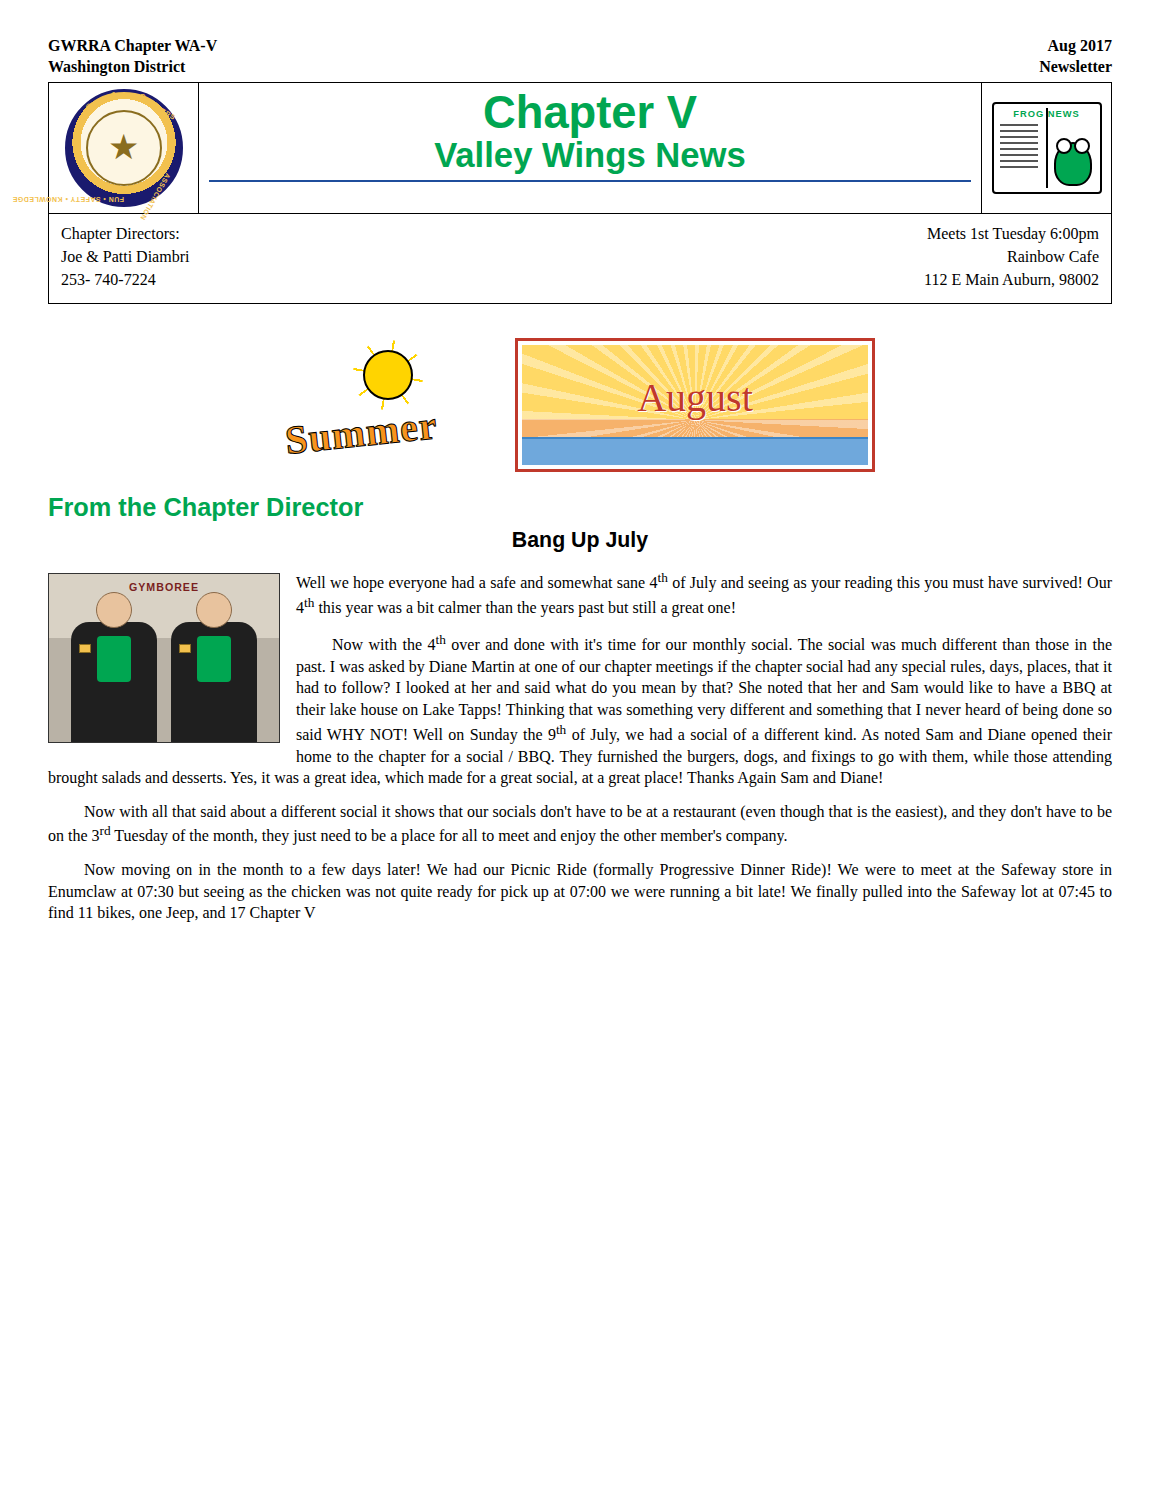GWRRA Chapter WA-V
Washington District
Aug 2017
Newsletter
GOLD WING ROAD RIDERS ASSOCIATION FUN • SAFETY • KNOWLEDGE
★
Chapter V
Valley Wings News
FROG NEWS
Chapter Directors:
Joe & Patti Diambri
253- 740-7224
Meets 1st Tuesday 6:00pm
Rainbow Cafe
112 E Main Auburn, 98002
Summer
August
From the Chapter Director
Bang Up July
GYMBOREE
Well we hope everyone had a safe and somewhat sane 4th of July and seeing as your reading this you must have survived! Our 4th this year was a bit calmer than the years past but still a great one!
Now with the 4th over and done with it's time for our monthly social. The social was much different than those in the past. I was asked by Diane Martin at one of our chapter meetings if the chapter social had any special rules, days, places, that it had to follow? I looked at her and said what do you mean by that? She noted that her and Sam would like to have a BBQ at their lake house on Lake Tapps! Thinking that was something very different and something that I never heard of being done so said WHY NOT! Well on Sunday the 9th of July, we had a social of a different kind. As noted Sam and Diane opened their home to the chapter for a social / BBQ. They furnished the burgers, dogs, and fixings to go with them, while those attending brought salads and desserts. Yes, it was a great idea, which made for a great social, at a great place! Thanks Again Sam and Diane!
Now with all that said about a different social it shows that our socials don't have to be at a restaurant (even though that is the easiest), and they don't have to be on the 3rd Tuesday of the month, they just need to be a place for all to meet and enjoy the other member's company.
Now moving on in the month to a few days later! We had our Picnic Ride (formally Progressive Dinner Ride)! We were to meet at the Safeway store in Enumclaw at 07:30 but seeing as the chicken was not quite ready for pick up at 07:00 we were running a bit late! We finally pulled into the Safeway lot at 07:45 to find 11 bikes, one Jeep, and 17 Chapter V